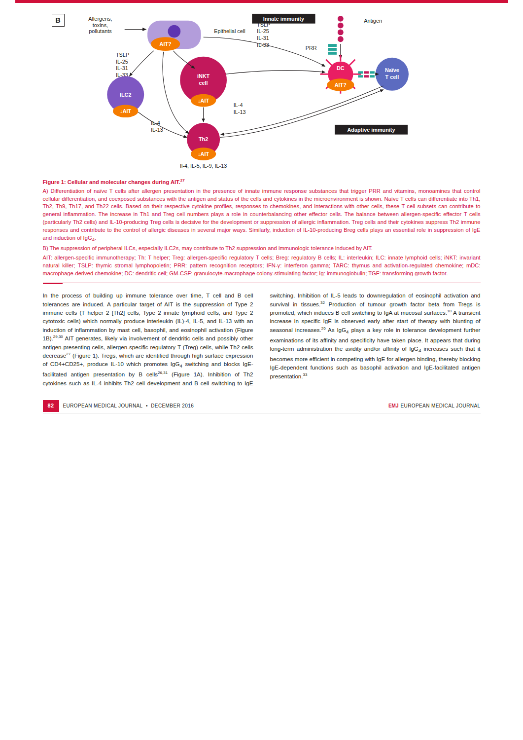B
Allergens, toxins, pollutants Innate immunity Epithelial cell AIT? TSLP IL-25 IL-31 IL-33 TSLP IL-25 IL-31 IL-33 Antigen PRR iNKT cell ↓AIT ILC2 ↓AIT DC AIT? Naïve T cell Th2 ↓AIT Adaptive immunity IL-4 IL-13 IL-4 IL-13 Il-4, IL-5, IL-9, IL-13
Figure 1: Cellular and molecular changes during AIT.27
A) Differentiation of naïve T cells after allergen presentation in the presence of innate immune response substances that trigger PRR and vitamins, monoamines that control cellular differentiation, and coexposed substances with the antigen and status of the cells and cytokines in the microenvironment is shown. Naïve T cells can differentiate into Th1, Th2, Th9, Th17, and Th22 cells. Based on their respective cytokine profiles, responses to chemokines, and interactions with other cells, these T cell subsets can contribute to general inflammation. The increase in Th1 and Treg cell numbers plays a role in counterbalancing other effector cells. The balance between allergen-specific effector T cells (particularly Th2 cells) and IL-10-producing Treg cells is decisive for the development or suppression of allergic inflammation. Treg cells and their cytokines suppress Th2 immune responses and contribute to the control of allergic diseases in several major ways. Similarly, induction of IL-10-producing Breg cells plays an essential role in suppression of IgE and induction of IgG4.
B) The suppression of peripheral ILCs, especially ILC2s, may contribute to Th2 suppression and immunologic tolerance induced by AIT.
AIT: allergen-specific immunotherapy; Th: T helper; Treg: allergen-specific regulatory T cells; Breg: regulatory B cells; IL: interleukin; ILC: innate lymphoid cells; iNKT: invariant natural killer; TSLP: thymic stromal lymphopoietin; PRR: pattern recognition receptors; IFN-γ: interferon gamma; TARC: thymus and activation-regulated chemokine; mDC: macrophage-derived chemokine; DC: dendritic cell; GM-CSF: granulocyte-macrophage colony-stimulating factor; Ig: immunoglobulin; TGF: transforming growth factor.
In the process of building up immune tolerance over time, T cell and B cell tolerances are induced. A particular target of AIT is the suppression of Type 2 immune cells (T helper 2 [Th2] cells, Type 2 innate lymphoid cells, and Type 2 cytotoxic cells) which normally produce interleukin (IL)-4, IL-5, and IL-13 with an induction of inflammation by mast cell, basophil, and eosinophil activation (Figure 1B).29,30 AIT generates, likely via involvement of dendritic cells and possibly other antigen-presenting cells, allergen-specific regulatory T (Treg) cells, while Th2 cells decrease27 (Figure 1). Tregs, which are identified through high surface expression of CD4+CD25+, produce IL-10 which promotes IgG4 switching and blocks IgE-facilitated antigen presentation by B cells26,31 (Figure 1A). Inhibition of Th2 cytokines such as IL-4 inhibits Th2 cell development and B cell switching to IgE switching. Inhibition of IL-5 leads to downregulation of eosinophil activation and survival in tissues.32 Production of tumour growth factor beta from Tregs is promoted, which induces B cell switching to IgA at mucosal surfaces.10 A transient increase in specific IgE is observed early after start of therapy with blunting of seasonal increases.26 As IgG4 plays a key role in tolerance development further examinations of its affinity and specificity have taken place. It appears that during long-term administration the avidity and/or affinity of IgG4 increases such that it becomes more efficient in competing with IgE for allergen binding, thereby blocking IgE-dependent functions such as basophil activation and IgE-facilitated antigen presentation.33
82
EUROPEAN MEDICAL JOURNAL • December 2016
EMJEUROPEAN MEDICAL JOURNAL